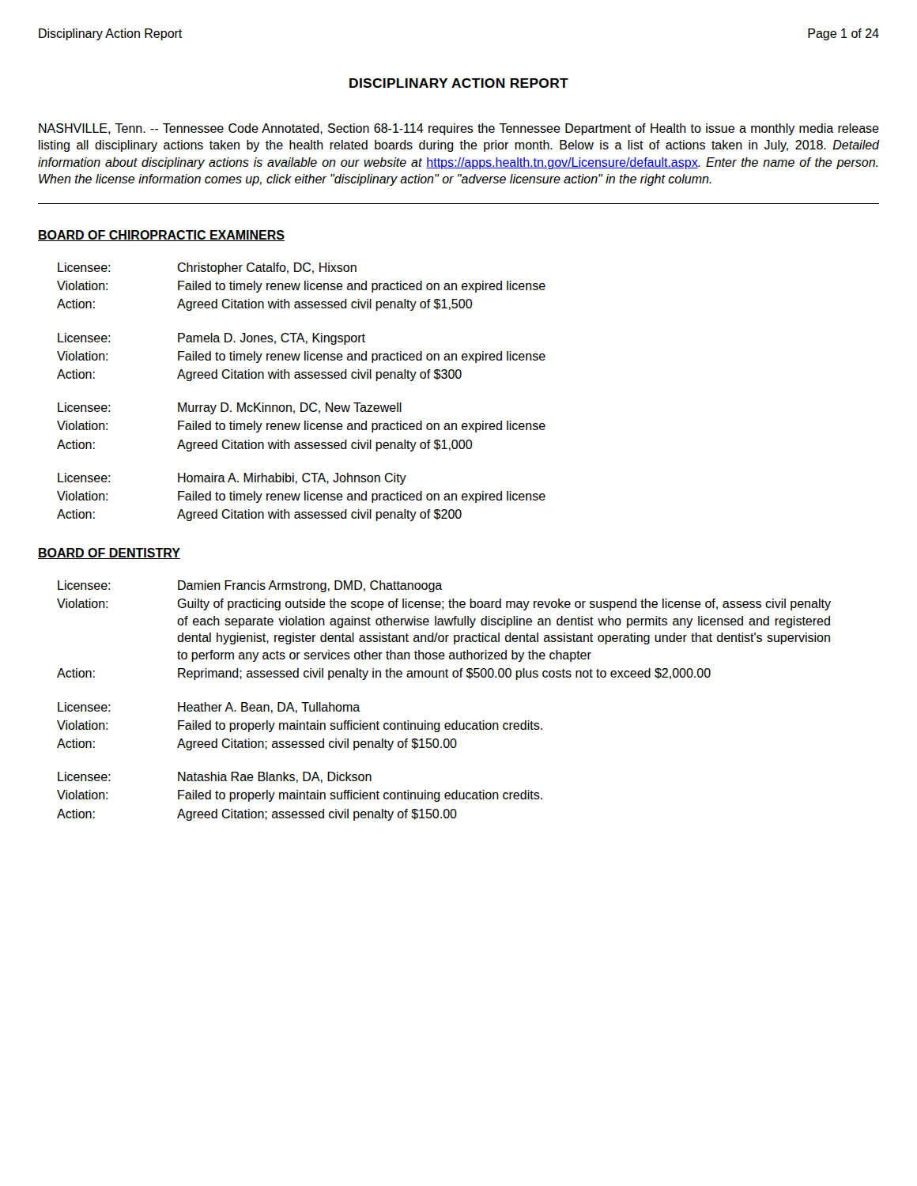Disciplinary Action Report Page 1 of 24
DISCIPLINARY ACTION REPORT
NASHVILLE, Tenn. -- Tennessee Code Annotated, Section 68-1-114 requires the Tennessee Department of Health to issue a monthly media release listing all disciplinary actions taken by the health related boards during the prior month. Below is a list of actions taken in July, 2018. Detailed information about disciplinary actions is available on our website at https://apps.health.tn.gov/Licensure/default.aspx. Enter the name of the person. When the license information comes up, click either "disciplinary action" or "adverse licensure action" in the right column.
BOARD OF CHIROPRACTIC EXAMINERS
| Licensee: | Christopher Catalfo, DC, Hixson |
| Violation: | Failed to timely renew license and practiced on an expired license |
| Action: | Agreed Citation with assessed civil penalty of $1,500 |
| Licensee: | Pamela D. Jones, CTA, Kingsport |
| Violation: | Failed to timely renew license and practiced on an expired license |
| Action: | Agreed Citation with assessed civil penalty of $300 |
| Licensee: | Murray D. McKinnon, DC, New Tazewell |
| Violation: | Failed to timely renew license and practiced on an expired license |
| Action: | Agreed Citation with assessed civil penalty of $1,000 |
| Licensee: | Homaira A. Mirhabibi, CTA, Johnson City |
| Violation: | Failed to timely renew license and practiced on an expired license |
| Action: | Agreed Citation with assessed civil penalty of $200 |
BOARD OF DENTISTRY
| Licensee: | Damien Francis Armstrong, DMD, Chattanooga |
| Violation: | Guilty of practicing outside the scope of license; the board may revoke or suspend the license of, assess civil penalty of each separate violation against otherwise lawfully discipline an dentist who permits any licensed and registered dental hygienist, register dental assistant and/or practical dental assistant operating under that dentist's supervision to perform any acts or services other than those authorized by the chapter |
| Action: | Reprimand; assessed civil penalty in the amount of $500.00 plus costs not to exceed $2,000.00 |
| Licensee: | Heather A. Bean, DA, Tullahoma |
| Violation: | Failed to properly maintain sufficient continuing education credits. |
| Action: | Agreed Citation; assessed civil penalty of $150.00 |
| Licensee: | Natashia Rae Blanks, DA, Dickson |
| Violation: | Failed to properly maintain sufficient continuing education credits. |
| Action: | Agreed Citation; assessed civil penalty of $150.00 |